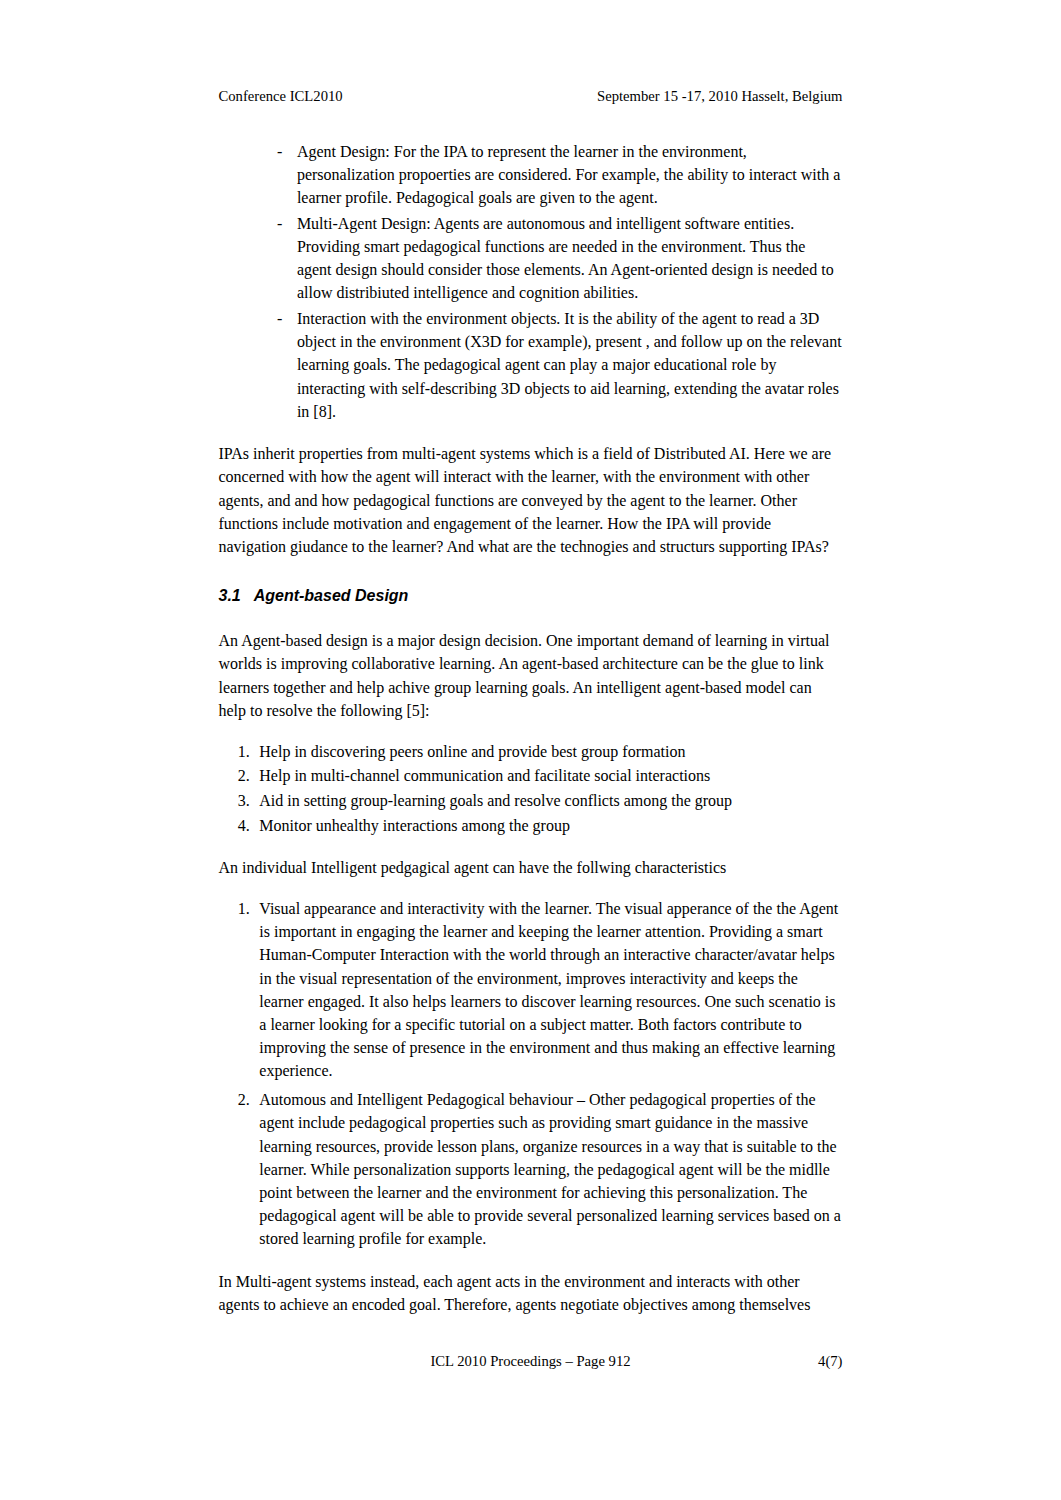Conference ICL2010
September 15 -17, 2010 Hasselt, Belgium
Agent Design: For the IPA to represent the learner in the environment, personalization propoerties are considered. For example, the ability to interact with a learner profile. Pedagogical goals are given to the agent.
Multi-Agent Design: Agents are autonomous and intelligent software entities. Providing smart pedagogical functions are needed in the environment. Thus the agent design should consider those elements. An Agent-oriented design is needed to allow distribiuted intelligence and cognition abilities.
Interaction with the environment objects. It is the ability of the agent to read a 3D object in the environment (X3D for example), present , and follow up on the relevant learning goals. The pedagogical agent can play a major educational role by interacting with self-describing 3D objects to aid learning, extending the avatar roles in [8].
IPAs inherit properties from multi-agent systems which is a field of Distributed AI. Here we are concerned with how the agent will interact with the learner, with the environment with other agents, and and how pedagogical functions are conveyed by the agent to the learner. Other functions include motivation and engagement of the learner. How the IPA will provide navigation giudance to the learner? And what are the technogies and structurs supporting IPAs?
3.1 Agent-based Design
An Agent-based design is a major design decision. One important demand of learning in virtual worlds is improving collaborative learning. An agent-based architecture can be the glue to link learners together and help achive group learning goals. An intelligent agent-based model can help to resolve the following [5]:
Help in discovering peers online and provide best group formation
Help in multi-channel communication and facilitate social interactions
Aid in setting group-learning goals and resolve conflicts among the group
Monitor unhealthy interactions among the group
An individual Intelligent pedgagical agent can have the follwing characteristics
Visual appearance and interactivity with the learner. The visual apperance of the the Agent is important in engaging the learner and keeping the learner attention. Providing a smart Human-Computer Interaction with the world through an interactive character/avatar helps in the visual representation of the environment, improves interactivity and keeps the learner engaged. It also helps learners to discover learning resources. One such scenatio is a learner looking for a specific tutorial on a subject matter. Both factors contribute to improving the sense of presence in the environment and thus making an effective learning experience.
Automous and Intelligent Pedagogical behaviour – Other pedagogical properties of the agent include pedagogical properties such as providing smart guidance in the massive learning resources, provide lesson plans, organize resources in a way that is suitable to the learner. While personalization supports learning, the pedagogical agent will be the midlle point between the learner and the environment for achieving this personalization. The pedagogical agent will be able to provide several personalized learning services based on a stored learning profile for example.
In Multi-agent systems instead, each agent acts in the environment and interacts with other agents to achieve an encoded goal. Therefore, agents negotiate objectives among themselves
4(7)
ICL 2010 Proceedings – Page 912